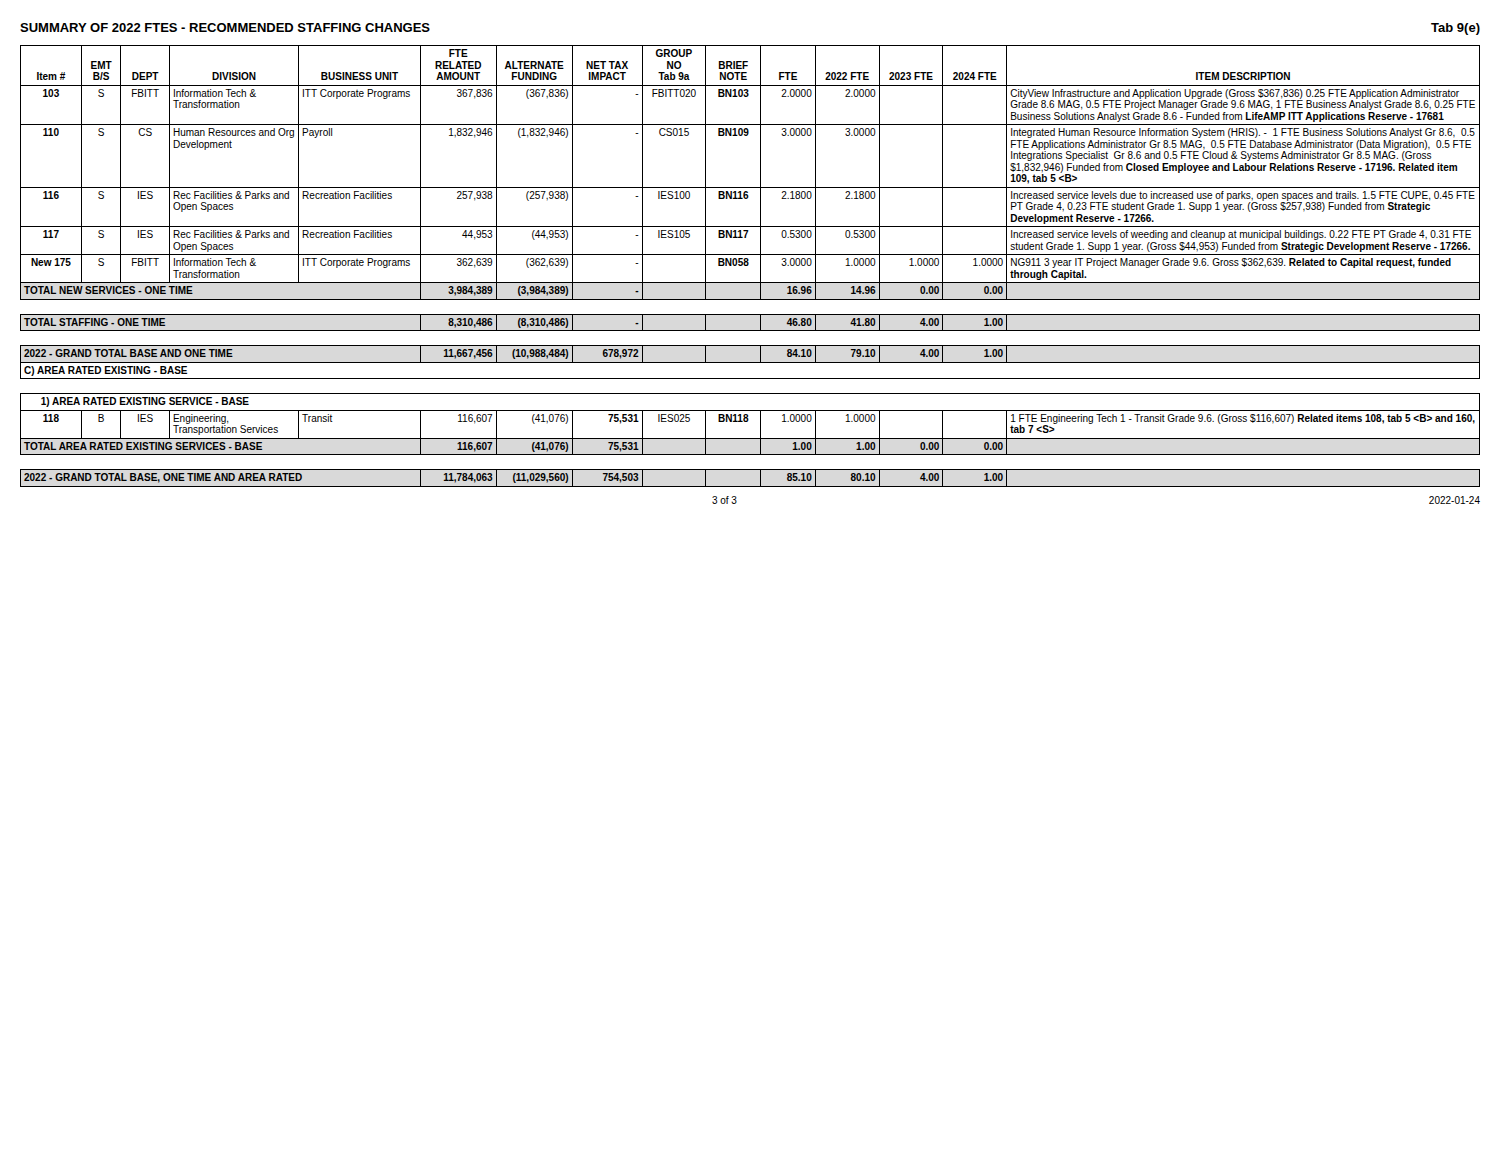SUMMARY OF 2022 FTES - RECOMMENDED STAFFING CHANGES
Tab 9(e)
| Item # | EMT B/S | DEPT | DIVISION | BUSINESS UNIT | FTE RELATED AMOUNT | ALTERNATE FUNDING | NET TAX IMPACT | GROUP NO Tab 9a | BRIEF NOTE | FTE | 2022 FTE | 2023 FTE | 2024 FTE | ITEM DESCRIPTION |
| --- | --- | --- | --- | --- | --- | --- | --- | --- | --- | --- | --- | --- | --- | --- |
| 103 | S | FBITT | Information Tech & Transformation | ITT Corporate Programs | 367,836 | (367,836) | - | FBITT020 | BN103 | 2.0000 | 2.0000 | | | CityView Infrastructure and Application Upgrade (Gross $367,836) 0.25 FTE Application Administrator Grade 8.6 MAG, 0.5 FTE Project Manager Grade 9.6 MAG, 1 FTE Business Analyst Grade 8.6, 0.25 FTE Business Solutions Analyst Grade 8.6 - Funded from LifeAMP ITT Applications Reserve - 17681 |
| 110 | S | CS | Human Resources and Org Development | Payroll | 1,832,946 | (1,832,946) | - | CS015 | BN109 | 3.0000 | 3.0000 | | | Integrated Human Resource Information System (HRIS). - 1 FTE Business Solutions Analyst Gr 8.6, 0.5 FTE Applications Administrator Gr 8.5 MAG, 0.5 FTE Database Administrator (Data Migration), 0.5 FTE Integrations Specialist Gr 8.6 and 0.5 FTE Cloud & Systems Administrator Gr 8.5 MAG. (Gross $1,832,946) Funded from Closed Employee and Labour Relations Reserve - 17196. Related item 109, tab 5 <B> |
| 116 | S | IES | Rec Facilities & Parks and Open Spaces | Recreation Facilities | 257,938 | (257,938) | - | IES100 | BN116 | 2.1800 | 2.1800 | | | Increased service levels due to increased use of parks, open spaces and trails. 1.5 FTE CUPE, 0.45 FTE PT Grade 4, 0.23 FTE student Grade 1. Supp 1 year. (Gross $257,938) Funded from Strategic Development Reserve - 17266. |
| 117 | S | IES | Rec Facilities & Parks and Open Spaces | Recreation Facilities | 44,953 | (44,953) | - | IES105 | BN117 | 0.5300 | 0.5300 | | | Increased service levels of weeding and cleanup at municipal buildings. 0.22 FTE PT Grade 4, 0.31 FTE student Grade 1. Supp 1 year. (Gross $44,953) Funded from Strategic Development Reserve - 17266. |
| New 175 | S | FBITT | Information Tech & Transformation | ITT Corporate Programs | 362,639 | (362,639) | - | | BN058 | 3.0000 | 1.0000 | 1.0000 | 1.0000 | NG911 3 year IT Project Manager Grade 9.6. Gross $362,639. Related to Capital request, funded through Capital. |
| TOTAL NEW SERVICES - ONE TIME | 3,984,389 | (3,984,389) | - | | | 16.96 | 14.96 | 0.00 | 0.00 | |
| TOTAL STAFFING - ONE TIME | 8,310,486 | (8,310,486) | - | | | 46.80 | 41.80 | 4.00 | 1.00 | |
| 2022 - GRAND TOTAL BASE AND ONE TIME | 11,667,456 | (10,988,484) | 678,972 | | | 84.10 | 79.10 | 4.00 | 1.00 | |
| C) AREA RATED EXISTING - BASE |
| 1) AREA RATED EXISTING SERVICE - BASE |
| 118 | B | IES | Engineering, Transportation Services | Transit | 116,607 | (41,076) | 75,531 | IES025 | BN118 | 1.0000 | 1.0000 | | | 1 FTE Engineering Tech 1 - Transit Grade 9.6. (Gross $116,607) Related items 108, tab 5 <B> and 160, tab 7 <S> |
| TOTAL AREA RATED EXISTING SERVICES - BASE | 116,607 | (41,076) | 75,531 | | | 1.00 | 1.00 | 0.00 | 0.00 | |
| 2022 - GRAND TOTAL BASE, ONE TIME AND AREA RATED | 11,784,063 | (11,029,560) | 754,503 | | | 85.10 | 80.10 | 4.00 | 1.00 | |
3 of 3
2022-01-24